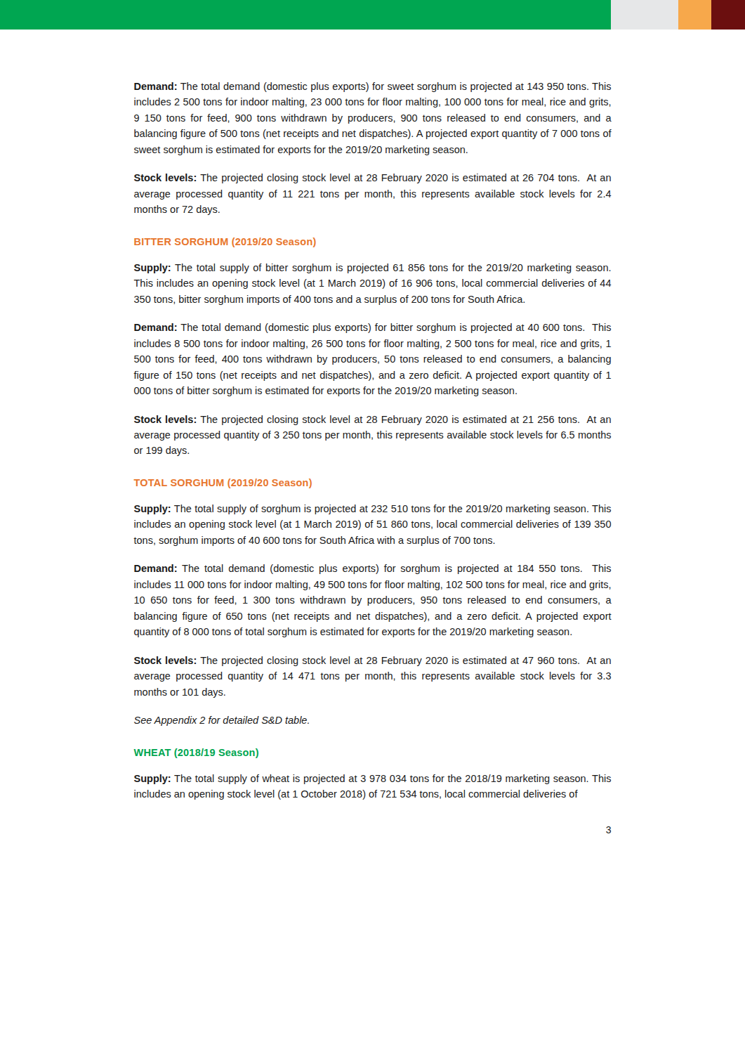Demand: The total demand (domestic plus exports) for sweet sorghum is projected at 143 950 tons. This includes 2 500 tons for indoor malting, 23 000 tons for floor malting, 100 000 tons for meal, rice and grits, 9 150 tons for feed, 900 tons withdrawn by producers, 900 tons released to end consumers, and a balancing figure of 500 tons (net receipts and net dispatches). A projected export quantity of 7 000 tons of sweet sorghum is estimated for exports for the 2019/20 marketing season.
Stock levels: The projected closing stock level at 28 February 2020 is estimated at 26 704 tons. At an average processed quantity of 11 221 tons per month, this represents available stock levels for 2.4 months or 72 days.
BITTER SORGHUM (2019/20 Season)
Supply: The total supply of bitter sorghum is projected 61 856 tons for the 2019/20 marketing season. This includes an opening stock level (at 1 March 2019) of 16 906 tons, local commercial deliveries of 44 350 tons, bitter sorghum imports of 400 tons and a surplus of 200 tons for South Africa.
Demand: The total demand (domestic plus exports) for bitter sorghum is projected at 40 600 tons. This includes 8 500 tons for indoor malting, 26 500 tons for floor malting, 2 500 tons for meal, rice and grits, 1 500 tons for feed, 400 tons withdrawn by producers, 50 tons released to end consumers, a balancing figure of 150 tons (net receipts and net dispatches), and a zero deficit. A projected export quantity of 1 000 tons of bitter sorghum is estimated for exports for the 2019/20 marketing season.
Stock levels: The projected closing stock level at 28 February 2020 is estimated at 21 256 tons. At an average processed quantity of 3 250 tons per month, this represents available stock levels for 6.5 months or 199 days.
TOTAL SORGHUM (2019/20 Season)
Supply: The total supply of sorghum is projected at 232 510 tons for the 2019/20 marketing season. This includes an opening stock level (at 1 March 2019) of 51 860 tons, local commercial deliveries of 139 350 tons, sorghum imports of 40 600 tons for South Africa with a surplus of 700 tons.
Demand: The total demand (domestic plus exports) for sorghum is projected at 184 550 tons. This includes 11 000 tons for indoor malting, 49 500 tons for floor malting, 102 500 tons for meal, rice and grits, 10 650 tons for feed, 1 300 tons withdrawn by producers, 950 tons released to end consumers, a balancing figure of 650 tons (net receipts and net dispatches), and a zero deficit. A projected export quantity of 8 000 tons of total sorghum is estimated for exports for the 2019/20 marketing season.
Stock levels: The projected closing stock level at 28 February 2020 is estimated at 47 960 tons. At an average processed quantity of 14 471 tons per month, this represents available stock levels for 3.3 months or 101 days.
See Appendix 2 for detailed S&D table.
WHEAT (2018/19 Season)
Supply: The total supply of wheat is projected at 3 978 034 tons for the 2018/19 marketing season. This includes an opening stock level (at 1 October 2018) of 721 534 tons, local commercial deliveries of
3